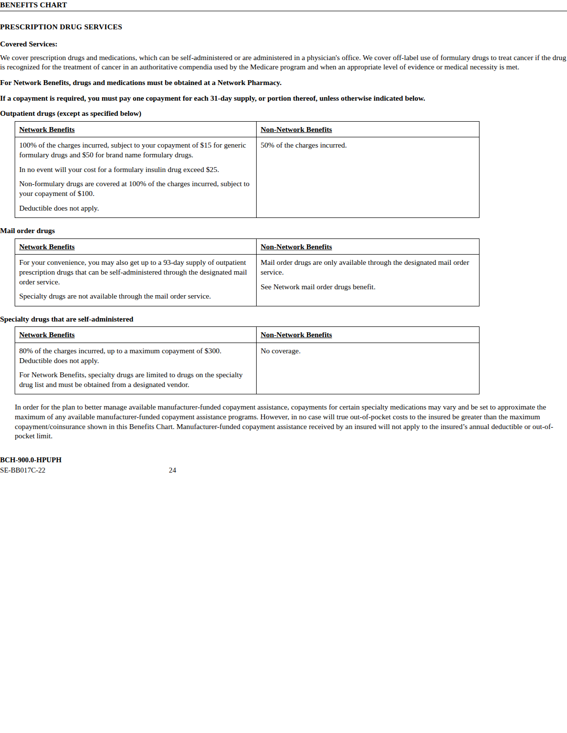BENEFITS CHART
PRESCRIPTION DRUG SERVICES
Covered Services:
We cover prescription drugs and medications, which can be self-administered or are administered in a physician's office. We cover off-label use of formulary drugs to treat cancer if the drug is recognized for the treatment of cancer in an authoritative compendia used by the Medicare program and when an appropriate level of evidence or medical necessity is met.
For Network Benefits, drugs and medications must be obtained at a Network Pharmacy.
If a copayment is required, you must pay one copayment for each 31-day supply, or portion thereof, unless otherwise indicated below.
Outpatient drugs (except as specified below)
| Network Benefits | Non-Network Benefits |
| --- | --- |
| 100% of the charges incurred, subject to your copayment of $15 for generic formulary drugs and $50 for brand name formulary drugs. In no event will your cost for a formulary insulin drug exceed $25. Non-formulary drugs are covered at 100% of the charges incurred, subject to your copayment of $100. Deductible does not apply. | 50% of the charges incurred. |
Mail order drugs
| Network Benefits | Non-Network Benefits |
| --- | --- |
| For your convenience, you may also get up to a 93-day supply of outpatient prescription drugs that can be self-administered through the designated mail order service. Specialty drugs are not available through the mail order service. | Mail order drugs are only available through the designated mail order service. See Network mail order drugs benefit. |
Specialty drugs that are self-administered
| Network Benefits | Non-Network Benefits |
| --- | --- |
| 80% of the charges incurred, up to a maximum copayment of $300. Deductible does not apply. For Network Benefits, specialty drugs are limited to drugs on the specialty drug list and must be obtained from a designated vendor. | No coverage. |
In order for the plan to better manage available manufacturer-funded copayment assistance, copayments for certain specialty medications may vary and be set to approximate the maximum of any available manufacturer-funded copayment assistance programs. However, in no case will true out-of-pocket costs to the insured be greater than the maximum copayment/coinsurance shown in this Benefits Chart. Manufacturer-funded copayment assistance received by an insured will not apply to the insured’s annual deductible or out-of-pocket limit.
BCH-900.0-HPUPH
SE-BB017C-22
24